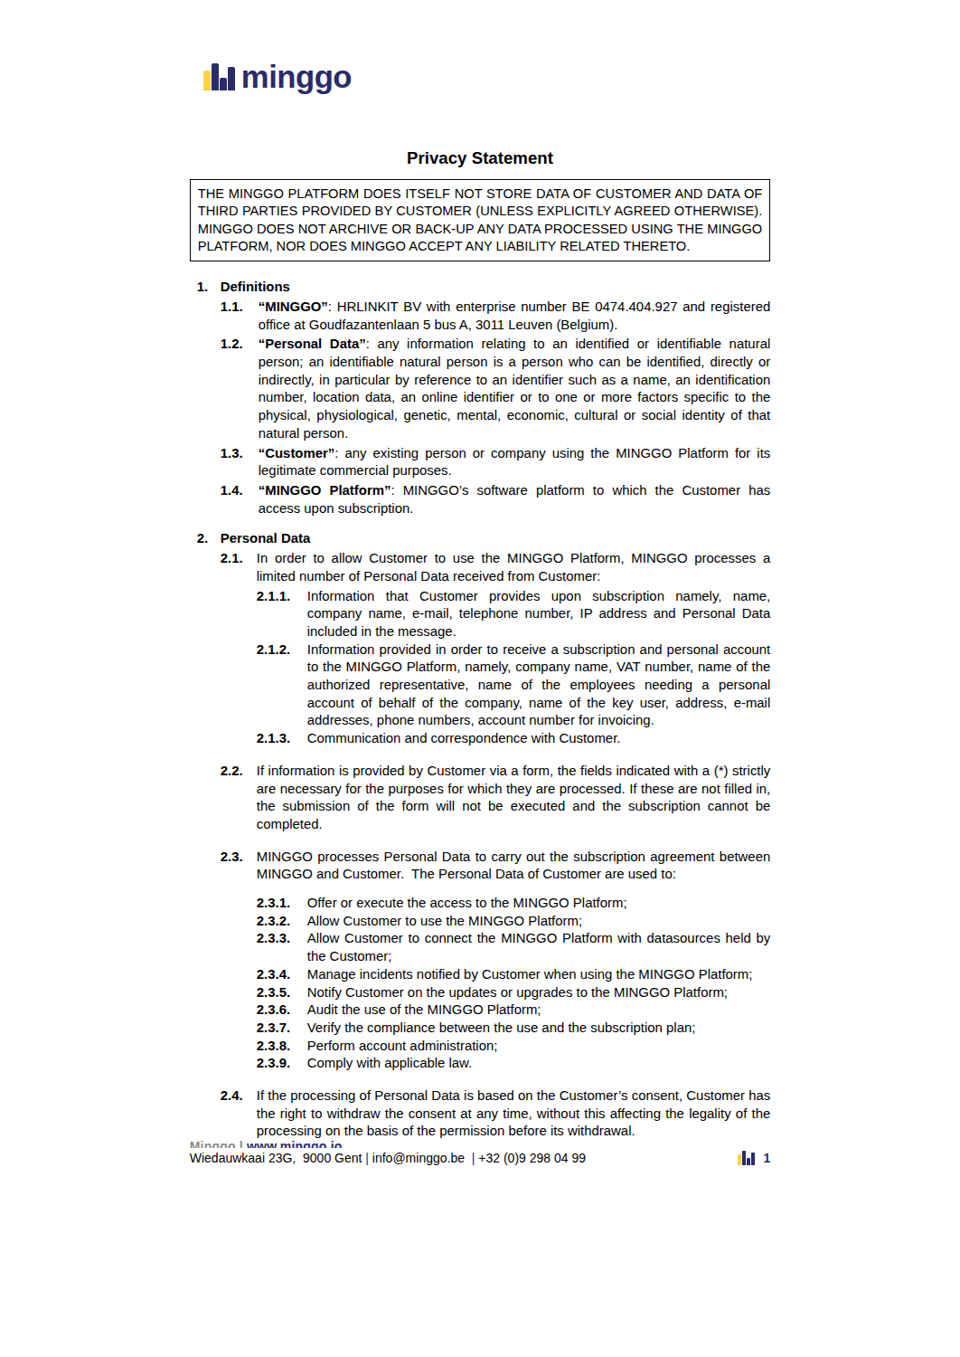minggo
Privacy Statement
THE MINGGO PLATFORM DOES ITSELF NOT STORE DATA OF CUSTOMER AND DATA OF THIRD PARTIES PROVIDED BY CUSTOMER (UNLESS EXPLICITLY AGREED OTHERWISE). MINGGO DOES NOT ARCHIVE OR BACK-UP ANY DATA PROCESSED USING THE MINGGO PLATFORM, NOR DOES MINGGO ACCEPT ANY LIABILITY RELATED THERETO.
Definitions
“MINGGO”: HRLINKIT BV with enterprise number BE 0474.404.927 and registered office at Goudfazantenlaan 5 bus A, 3011 Leuven (Belgium).
“Personal Data”: any information relating to an identified or identifiable natural person; an identifiable natural person is a person who can be identified, directly or indirectly, in particular by reference to an identifier such as a name, an identification number, location data, an online identifier or to one or more factors specific to the physical, physiological, genetic, mental, economic, cultural or social identity of that natural person.
“Customer”: any existing person or company using the MINGGO Platform for its legitimate commercial purposes.
“MINGGO Platform”: MINGGO’s software platform to which the Customer has access upon subscription.
Personal Data
In order to allow Customer to use the MINGGO Platform, MINGGO processes a limited number of Personal Data received from Customer:
Information that Customer provides upon subscription namely, name, company name, e-mail, telephone number, IP address and Personal Data included in the message.
Information provided in order to receive a subscription and personal account to the MINGGO Platform, namely, company name, VAT number, name of the authorized representative, name of the employees needing a personal account of behalf of the company, name of the key user, address, e-mail addresses, phone numbers, account number for invoicing.
Communication and correspondence with Customer.
If information is provided by Customer via a form, the fields indicated with a (*) strictly are necessary for the purposes for which they are processed. If these are not filled in, the submission of the form will not be executed and the subscription cannot be completed.
MINGGO processes Personal Data to carry out the subscription agreement between MINGGO and Customer. The Personal Data of Customer are used to:
Offer or execute the access to the MINGGO Platform;
Allow Customer to use the MINGGO Platform;
Allow Customer to connect the MINGGO Platform with datasources held by the Customer;
Manage incidents notified by Customer when using the MINGGO Platform;
Notify Customer on the updates or upgrades to the MINGGO Platform;
Audit the use of the MINGGO Platform;
Verify the compliance between the use and the subscription plan;
Perform account administration;
Comply with applicable law.
If the processing of Personal Data is based on the Customer’s consent, Customer has the right to withdraw the consent at any time, without this affecting the legality of the processing on the basis of the permission before its withdrawal.
Minggo | www.minggo.io
Wiedauwkaai 23G, 9000 Gent | info@minggo.be | +32 (0)9 298 04 99
1